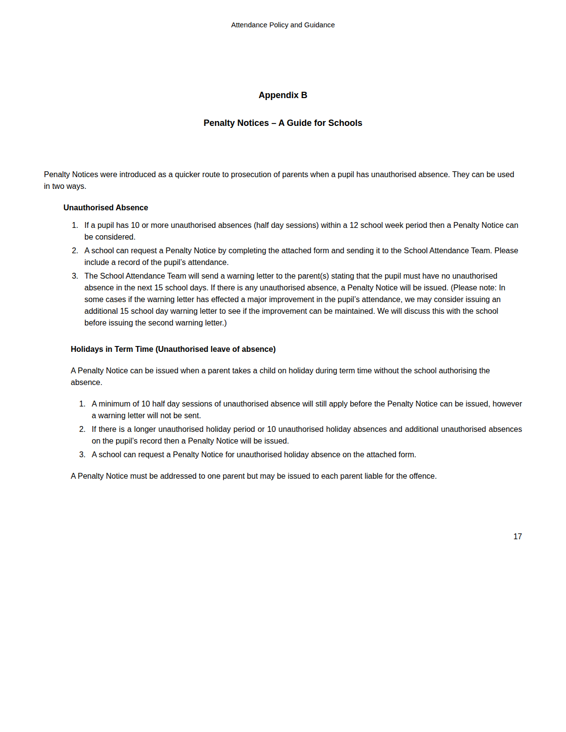Attendance Policy and Guidance
Appendix B
Penalty Notices – A Guide for Schools
Penalty Notices were introduced as a quicker route to prosecution of parents when a pupil has unauthorised absence. They can be used in two ways.
Unauthorised Absence
If a pupil has 10 or more unauthorised absences (half day sessions) within a 12 school week period then a Penalty Notice can be considered.
A school can request a Penalty Notice by completing the attached form and sending it to the School Attendance Team. Please include a record of the pupil’s attendance.
The School Attendance Team will send a warning letter to the parent(s) stating that the pupil must have no unauthorised absence in the next 15 school days. If there is any unauthorised absence, a Penalty Notice will be issued. (Please note: In some cases if the warning letter has effected a major improvement in the pupil’s attendance, we may consider issuing an additional 15 school day warning letter to see if the improvement can be maintained. We will discuss this with the school before issuing the second warning letter.)
Holidays in Term Time (Unauthorised leave of absence)
A Penalty Notice can be issued when a parent takes a child on holiday during term time without the school authorising the absence.
A minimum of 10 half day sessions of unauthorised absence will still apply before the Penalty Notice can be issued, however a warning letter will not be sent.
If there is a longer unauthorised holiday period or 10 unauthorised holiday absences and additional unauthorised absences on the pupil’s record then a Penalty Notice will be issued.
A school can request a Penalty Notice for unauthorised holiday absence on the attached form.
A Penalty Notice must be addressed to one parent but may be issued to each parent liable for the offence.
17